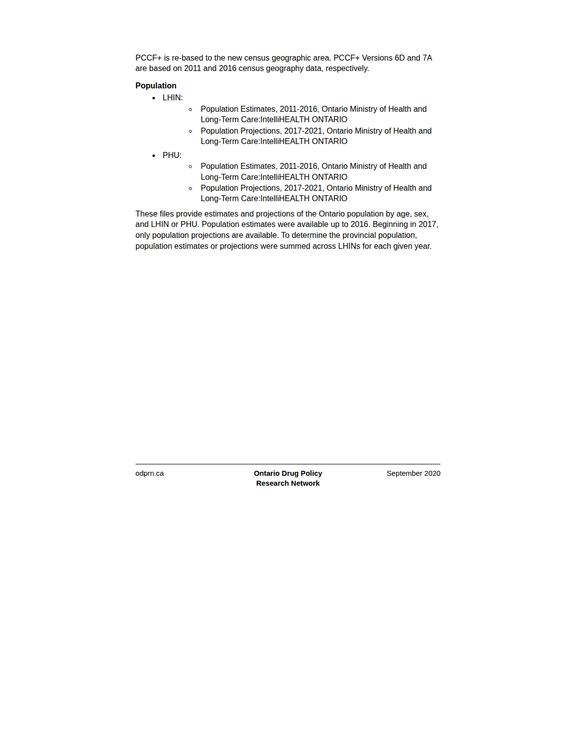PCCF+ is re-based to the new census geographic area. PCCF+ Versions 6D and 7A are based on 2011 and 2016 census geography data, respectively.
Population
LHIN:
Population Estimates, 2011-2016, Ontario Ministry of Health and Long-Term Care:IntelliHEALTH ONTARIO
Population Projections, 2017-2021, Ontario Ministry of Health and Long-Term Care:IntelliHEALTH ONTARIO
PHU:
Population Estimates, 2011-2016, Ontario Ministry of Health and Long-Term Care:IntelliHEALTH ONTARIO
Population Projections, 2017-2021, Ontario Ministry of Health and Long-Term Care:IntelliHEALTH ONTARIO
These files provide estimates and projections of the Ontario population by age, sex, and LHIN or PHU. Population estimates were available up to 2016. Beginning in 2017, only population projections are available. To determine the provincial population, population estimates or projections were summed across LHINs for each given year.
odprn.ca
Ontario Drug Policy Research Network
September 2020